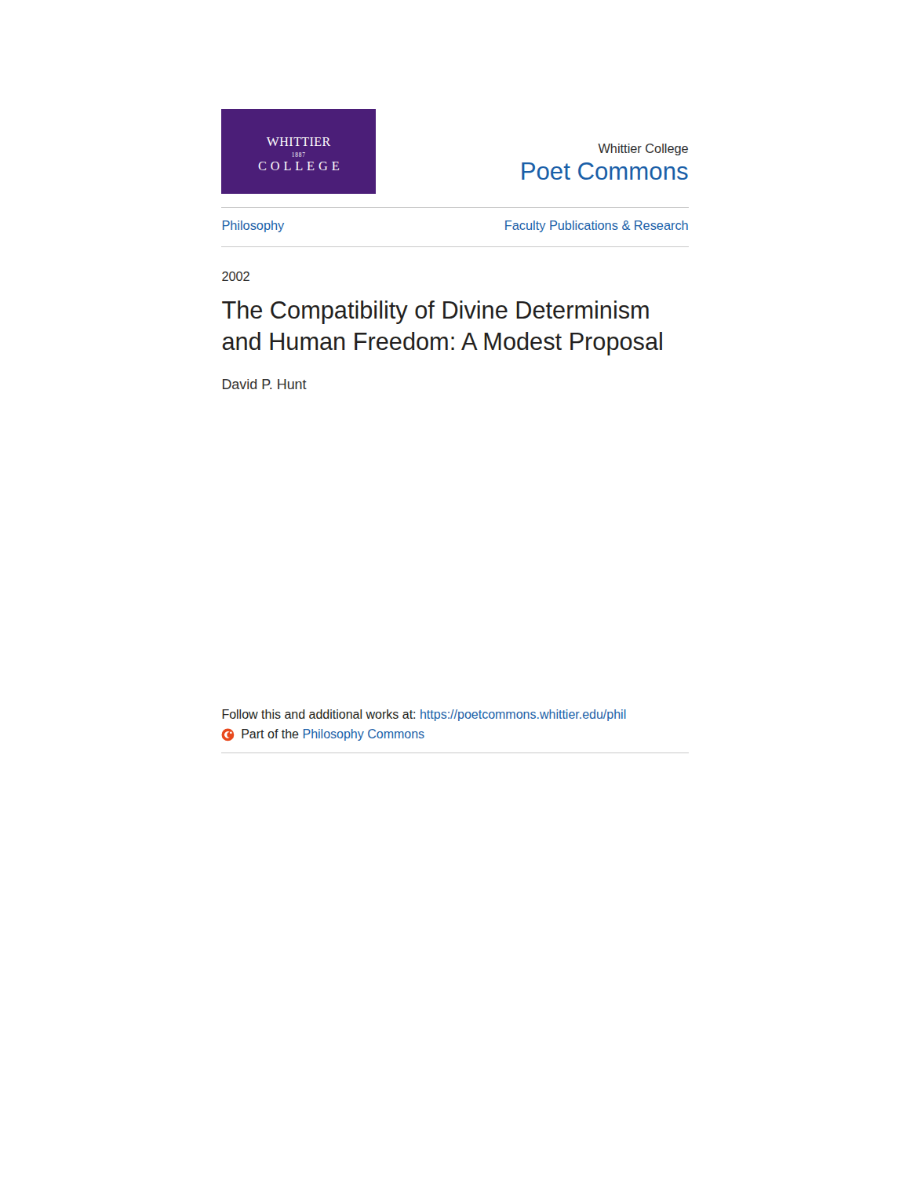Whittier 1887 College
Whittier College
Poet Commons
Philosophy
Faculty Publications & Research
2002
The Compatibility of Divine Determinism and Human Freedom: A Modest Proposal
David P. Hunt
Follow this and additional works at: https://poetcommons.whittier.edu/phil
Part of the Philosophy Commons